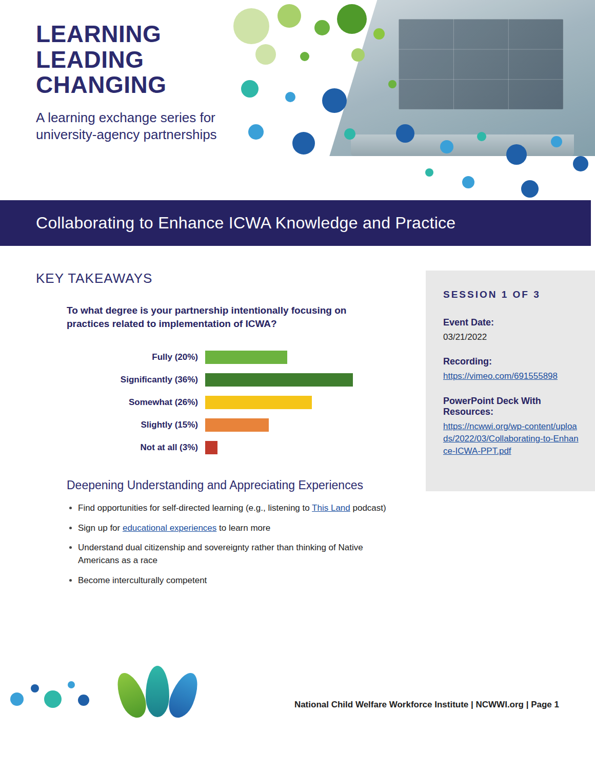Learning
Leading
Changing
A learning exchange series for
university-agency partnerships
Collaborating to Enhance ICWA Knowledge and Practice
KEY TAKEAWAYS
To what degree is your partnership intentionally focusing on practices related to implementation of ICWA?
Fully (20%)
Significantly (36%)
Somewhat (26%)
Slightly (15%)
Not at all (3%)
Deepening Understanding and Appreciating Experiences
Find opportunities for self-directed learning (e.g., listening to This Land podcast)
Sign up for educational experiences to learn more
Understand dual citizenship and sovereignty rather than thinking of Native Americans as a race
Become interculturally competent
SESSION 1 OF 3
Event Date:
03/21/2022
Recording:
https://vimeo.com/691555898
PowerPoint Deck With Resources:
https://ncwwi.org/wp-content/uploads/2022/03/Collaborating-to-Enhance-ICWA-PPT.pdf
National Child Welfare Workforce Institute | NCWWI.org | Page 1